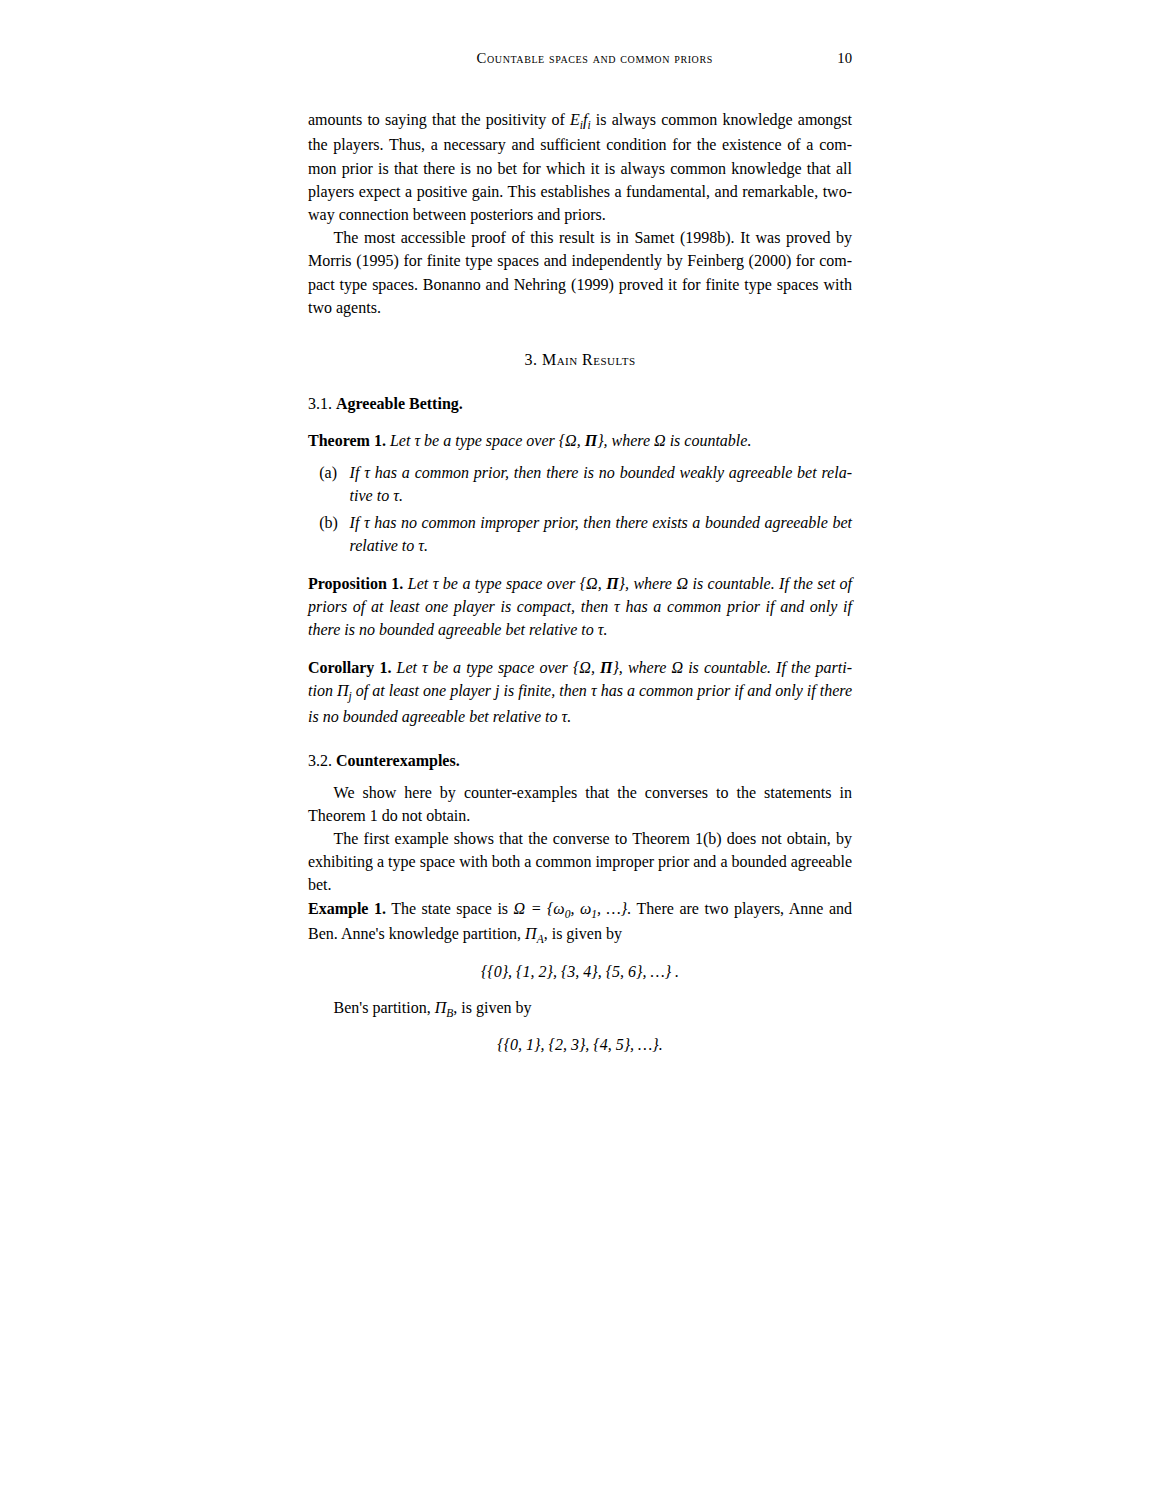Countable spaces and common priors 10
amounts to saying that the positivity of Eifi is always common knowledge amongst the players. Thus, a necessary and sufficient condition for the existence of a common prior is that there is no bet for which it is always common knowledge that all players expect a positive gain. This establishes a fundamental, and remarkable, two-way connection between posteriors and priors.
The most accessible proof of this result is in Samet (1998b). It was proved by Morris (1995) for finite type spaces and independently by Feinberg (2000) for compact type spaces. Bonanno and Nehring (1999) proved it for finite type spaces with two agents.
3. Main Results
3.1. Agreeable Betting.
Theorem 1. Let τ be a type space over {Ω, Π}, where Ω is countable.
(a) If τ has a common prior, then there is no bounded weakly agreeable bet relative to τ.
(b) If τ has no common improper prior, then there exists a bounded agreeable bet relative to τ.
Proposition 1. Let τ be a type space over {Ω, Π}, where Ω is countable. If the set of priors of at least one player is compact, then τ has a common prior if and only if there is no bounded agreeable bet relative to τ.
Corollary 1. Let τ be a type space over {Ω, Π}, where Ω is countable. If the partition Πj of at least one player j is finite, then τ has a common prior if and only if there is no bounded agreeable bet relative to τ.
3.2. Counterexamples.
We show here by counter-examples that the converses to the statements in Theorem 1 do not obtain.
The first example shows that the converse to Theorem 1(b) does not obtain, by exhibiting a type space with both a common improper prior and a bounded agreeable bet.
Example 1. The state space is Ω = {ω0, ω1, …}. There are two players, Anne and Ben. Anne's knowledge partition, ΠA, is given by
{{0}, {1, 2}, {3, 4}, {5, 6}, …} .
Ben's partition, ΠB, is given by
{{0, 1}, {2, 3}, {4, 5}, …}.